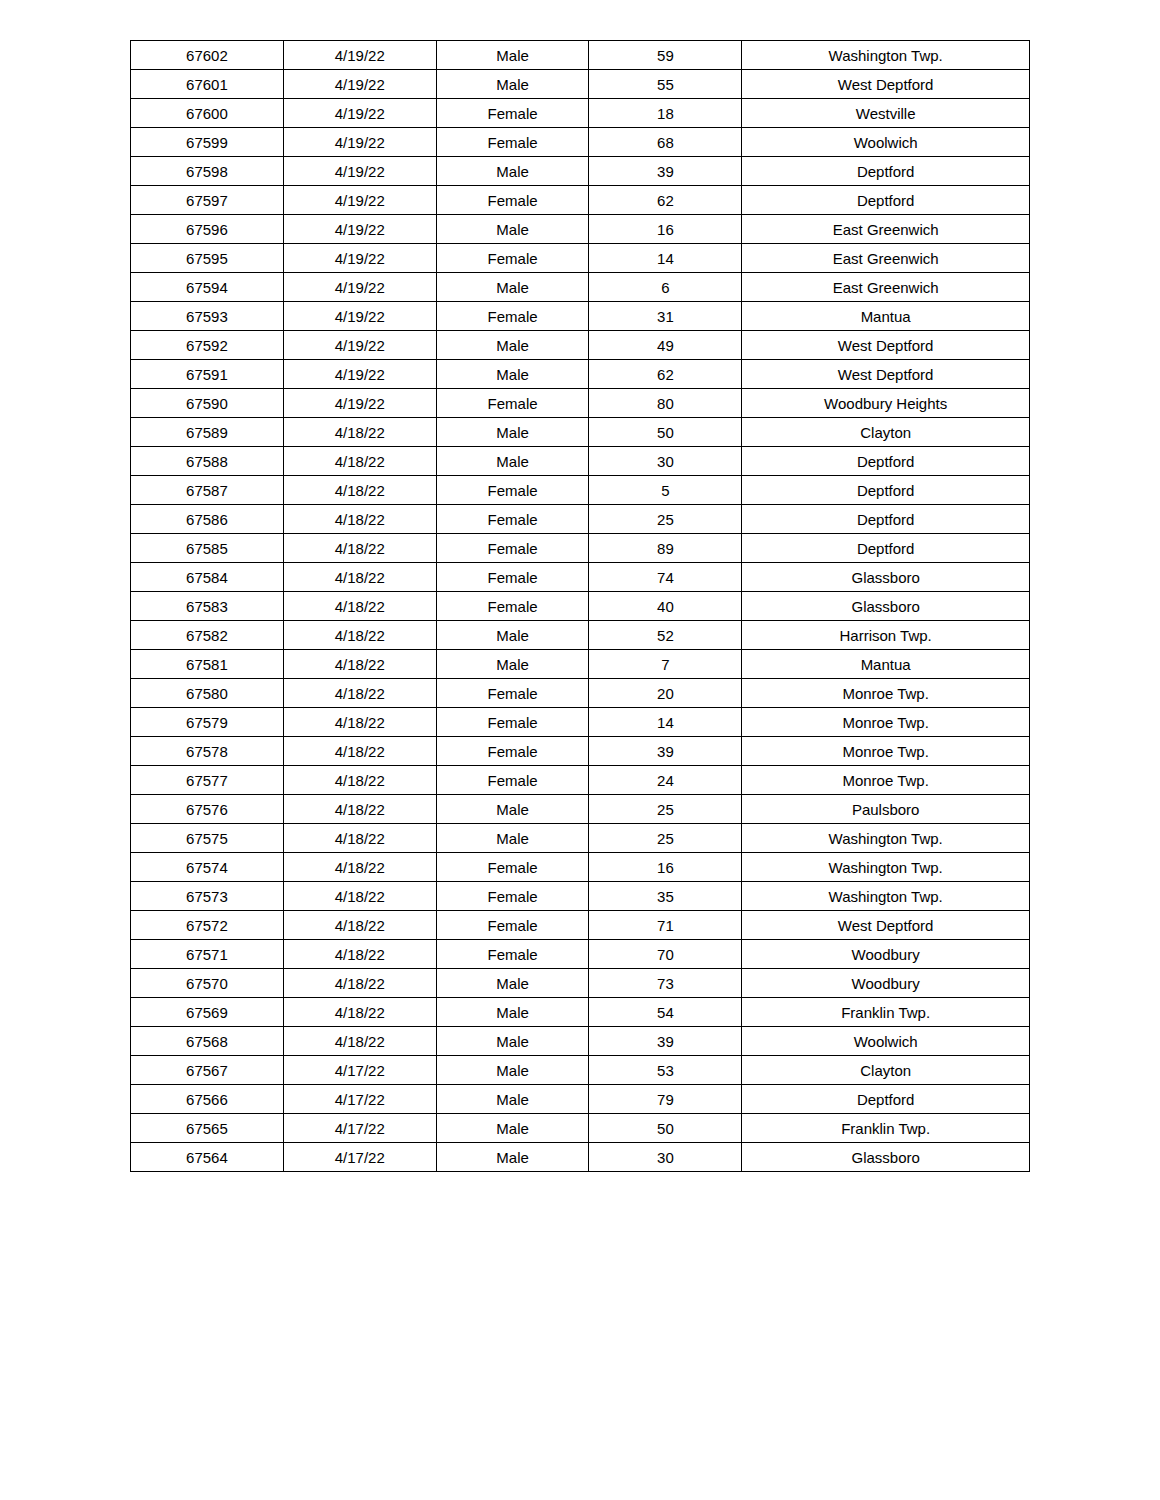| 67602 | 4/19/22 | Male | 59 | Washington Twp. |
| 67601 | 4/19/22 | Male | 55 | West Deptford |
| 67600 | 4/19/22 | Female | 18 | Westville |
| 67599 | 4/19/22 | Female | 68 | Woolwich |
| 67598 | 4/19/22 | Male | 39 | Deptford |
| 67597 | 4/19/22 | Female | 62 | Deptford |
| 67596 | 4/19/22 | Male | 16 | East Greenwich |
| 67595 | 4/19/22 | Female | 14 | East Greenwich |
| 67594 | 4/19/22 | Male | 6 | East Greenwich |
| 67593 | 4/19/22 | Female | 31 | Mantua |
| 67592 | 4/19/22 | Male | 49 | West Deptford |
| 67591 | 4/19/22 | Male | 62 | West Deptford |
| 67590 | 4/19/22 | Female | 80 | Woodbury Heights |
| 67589 | 4/18/22 | Male | 50 | Clayton |
| 67588 | 4/18/22 | Male | 30 | Deptford |
| 67587 | 4/18/22 | Female | 5 | Deptford |
| 67586 | 4/18/22 | Female | 25 | Deptford |
| 67585 | 4/18/22 | Female | 89 | Deptford |
| 67584 | 4/18/22 | Female | 74 | Glassboro |
| 67583 | 4/18/22 | Female | 40 | Glassboro |
| 67582 | 4/18/22 | Male | 52 | Harrison Twp. |
| 67581 | 4/18/22 | Male | 7 | Mantua |
| 67580 | 4/18/22 | Female | 20 | Monroe Twp. |
| 67579 | 4/18/22 | Female | 14 | Monroe Twp. |
| 67578 | 4/18/22 | Female | 39 | Monroe Twp. |
| 67577 | 4/18/22 | Female | 24 | Monroe Twp. |
| 67576 | 4/18/22 | Male | 25 | Paulsboro |
| 67575 | 4/18/22 | Male | 25 | Washington Twp. |
| 67574 | 4/18/22 | Female | 16 | Washington Twp. |
| 67573 | 4/18/22 | Female | 35 | Washington Twp. |
| 67572 | 4/18/22 | Female | 71 | West Deptford |
| 67571 | 4/18/22 | Female | 70 | Woodbury |
| 67570 | 4/18/22 | Male | 73 | Woodbury |
| 67569 | 4/18/22 | Male | 54 | Franklin Twp. |
| 67568 | 4/18/22 | Male | 39 | Woolwich |
| 67567 | 4/17/22 | Male | 53 | Clayton |
| 67566 | 4/17/22 | Male | 79 | Deptford |
| 67565 | 4/17/22 | Male | 50 | Franklin Twp. |
| 67564 | 4/17/22 | Male | 30 | Glassboro |